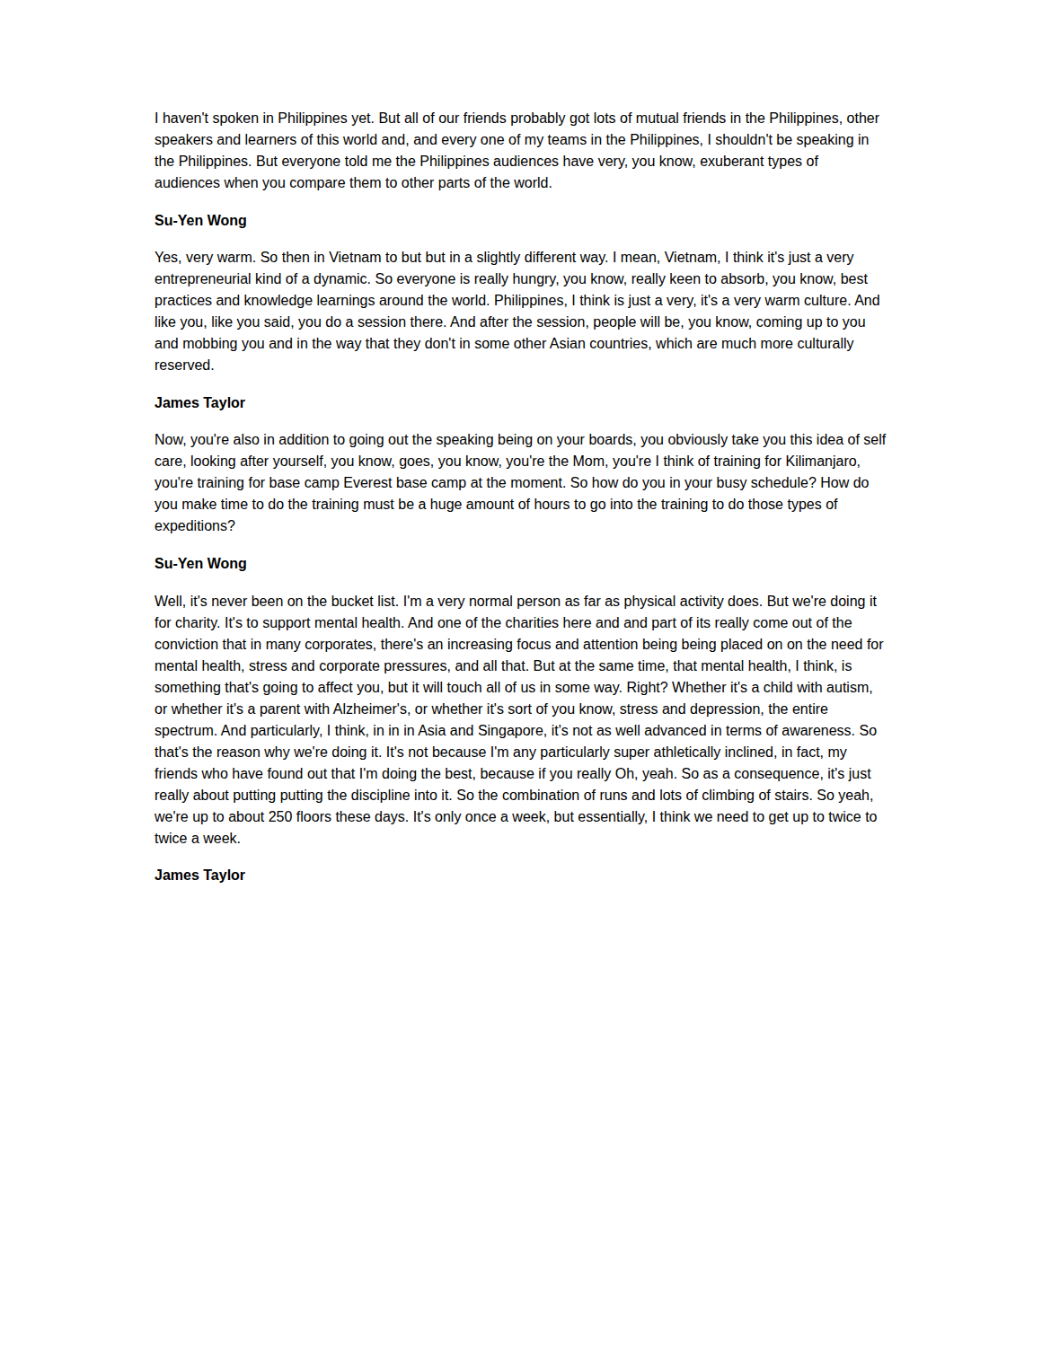I haven't spoken in Philippines yet. But all of our friends probably got lots of mutual friends in the Philippines, other speakers and learners of this world and, and every one of my teams in the Philippines, I shouldn't be speaking in the Philippines. But everyone told me the Philippines audiences have very, you know, exuberant types of audiences when you compare them to other parts of the world.
Su-Yen Wong
Yes, very warm. So then in Vietnam to but but in a slightly different way. I mean, Vietnam, I think it's just a very entrepreneurial kind of a dynamic. So everyone is really hungry, you know, really keen to absorb, you know, best practices and knowledge learnings around the world. Philippines, I think is just a very, it's a very warm culture. And like you, like you said, you do a session there. And after the session, people will be, you know, coming up to you and mobbing you and in the way that they don't in some other Asian countries, which are much more culturally reserved.
James Taylor
Now, you're also in addition to going out the speaking being on your boards, you obviously take you this idea of self care, looking after yourself, you know, goes, you know, you're the Mom, you're I think of training for Kilimanjaro, you're training for base camp Everest base camp at the moment. So how do you in your busy schedule? How do you make time to do the training must be a huge amount of hours to go into the training to do those types of expeditions?
Su-Yen Wong
Well, it's never been on the bucket list. I'm a very normal person as far as physical activity does. But we're doing it for charity. It's to support mental health. And one of the charities here and and part of its really come out of the conviction that in many corporates, there's an increasing focus and attention being being placed on on the need for mental health, stress and corporate pressures, and all that. But at the same time, that mental health, I think, is something that's going to affect you, but it will touch all of us in some way. Right? Whether it's a child with autism, or whether it's a parent with Alzheimer's, or whether it's sort of you know, stress and depression, the entire spectrum. And particularly, I think, in in in Asia and Singapore, it's not as well advanced in terms of awareness. So that's the reason why we're doing it. It's not because I'm any particularly super athletically inclined, in fact, my friends who have found out that I'm doing the best, because if you really Oh, yeah. So as a consequence, it's just really about putting putting the discipline into it. So the combination of runs and lots of climbing of stairs. So yeah, we're up to about 250 floors these days. It's only once a week, but essentially, I think we need to get up to twice to twice a week.
James Taylor